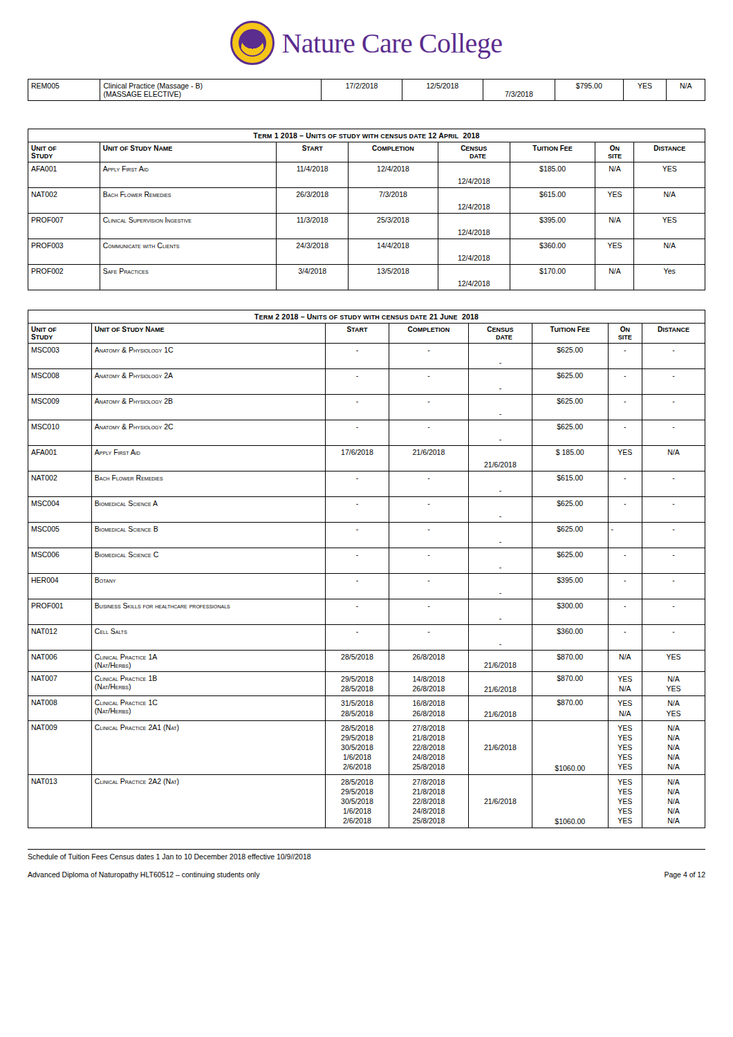Nature Care College
| REM005 | Clinical Practice (Massage - B) (MASSAGE ELECTIVE) | 17/2/2018 | 12/5/2018 | 7/3/2018 | $795.00 | YES | N/A |
| T ERM 1 2018 – U NITS OF STUDY WITH CENSUS DATE 12 A PRIL 2018 |
| U NIT OF S TUDY | U NIT OF S TUDY N AME | S TART | C OMPLETION | C ENSUS DATE | T UITION F EE | O N SITE | D ISTANCE |
| AFA001 | Apply First Aid | 11/4/2018 | 12/4/2018 | 12/4/2018 | $185.00 | N/A | YES |
| NAT002 | Bach Flower Remedies | 26/3/2018 | 7/3/2018 | 12/4/2018 | $615.00 | YES | N/A |
| PROF007 | Clinical Supervision Ingestive | 11/3/2018 | 25/3/2018 | 12/4/2018 | $395.00 | N/A | YES |
| PROF003 | Communicate with Clients | 24/3/2018 | 14/4/2018 | 12/4/2018 | $360.00 | YES | N/A |
| PROF002 | Safe Practices | 3/4/2018 | 13/5/2018 | 12/4/2018 | $170.00 | N/A | Yes |
| T ERM 2 2018 – U NITS OF STUDY WITH CENSUS DATE 21 J UNE 2018 |
| U NIT OF S TUDY | U NIT OF S TUDY N AME | S TART | C OMPLETION | C ENSUS DATE | T UITION F EE | O N SITE | D ISTANCE |
| MSC003 | Anatomy & Physiology 1C | - | - | - | $625.00 | - | - |
| MSC008 | Anatomy & Physiology 2A | - | - | - | $625.00 | - | - |
| MSC009 | Anatomy & Physiology 2B | - | - | - | $625.00 | - | - |
| MSC010 | Anatomy & Physiology 2C | - | - | - | $625.00 | - | - |
| AFA001 | Apply First Aid | 17/6/2018 | 21/6/2018 | 21/6/2018 | $ 185.00 | YES | N/A |
| NAT002 | Bach Flower Remedies | - | - | - | $615.00 | - | - |
| MSC004 | Biomedical Science A | - | - | - | $625.00 | - | - |
| MSC005 | Biomedical Science B | - | - | - | $625.00 | - | - |
| MSC006 | Biomedical Science C | - | - | - | $625.00 | - | - |
| HER004 | Botany | - | - | - | $395.00 | - | - |
| PROF001 | Business Skills for healthcare professionals | - | - | - | $300.00 | - | - |
| NAT012 | Cell Salts | - | - | - | $360.00 | - | - |
| NAT006 | Clinical Practice 1A (Nat/Herbs) | 28/5/2018 | 26/8/2018 | 21/6/2018 | $870.00 | N/A | YES |
| NAT007 | Clinical Practice 1B (Nat/Herbs) | 29/5/2018 28/5/2018 | 14/8/2018 26/8/2018 | 21/6/2018 | $870.00 | YES N/A | N/A YES |
| NAT008 | Clinical Practice 1C (Nat/Herbs) | 31/5/2018 28/5/2018 | 16/8/2018 26/8/2018 | 21/6/2018 | $870.00 | YES N/A | N/A YES |
| NAT009 | Clinical Practice 2A1 (Nat) | 28/5/2018 29/5/2018 30/5/2018 1/6/2018 2/6/2018 | 27/8/2018 21/8/2018 22/8/2018 24/8/2018 25/8/2018 | 21/6/2018 | $1060.00 | YES YES YES YES YES | N/A N/A N/A N/A N/A |
| NAT013 | Clinical Practice 2A2 (Nat) | 28/5/2018 29/5/2018 30/5/2018 1/6/2018 2/6/2018 | 27/8/2018 21/8/2018 22/8/2018 24/8/2018 25/8/2018 | 21/6/2018 | $1060.00 | YES YES YES YES YES | N/A N/A N/A N/A N/A |
Schedule of Tuition Fees Census dates 1 Jan to 10 December 2018 effective 10/9//2018
Advanced Diploma of Naturopathy HLT60512 – continuing students only Page 4 of 12